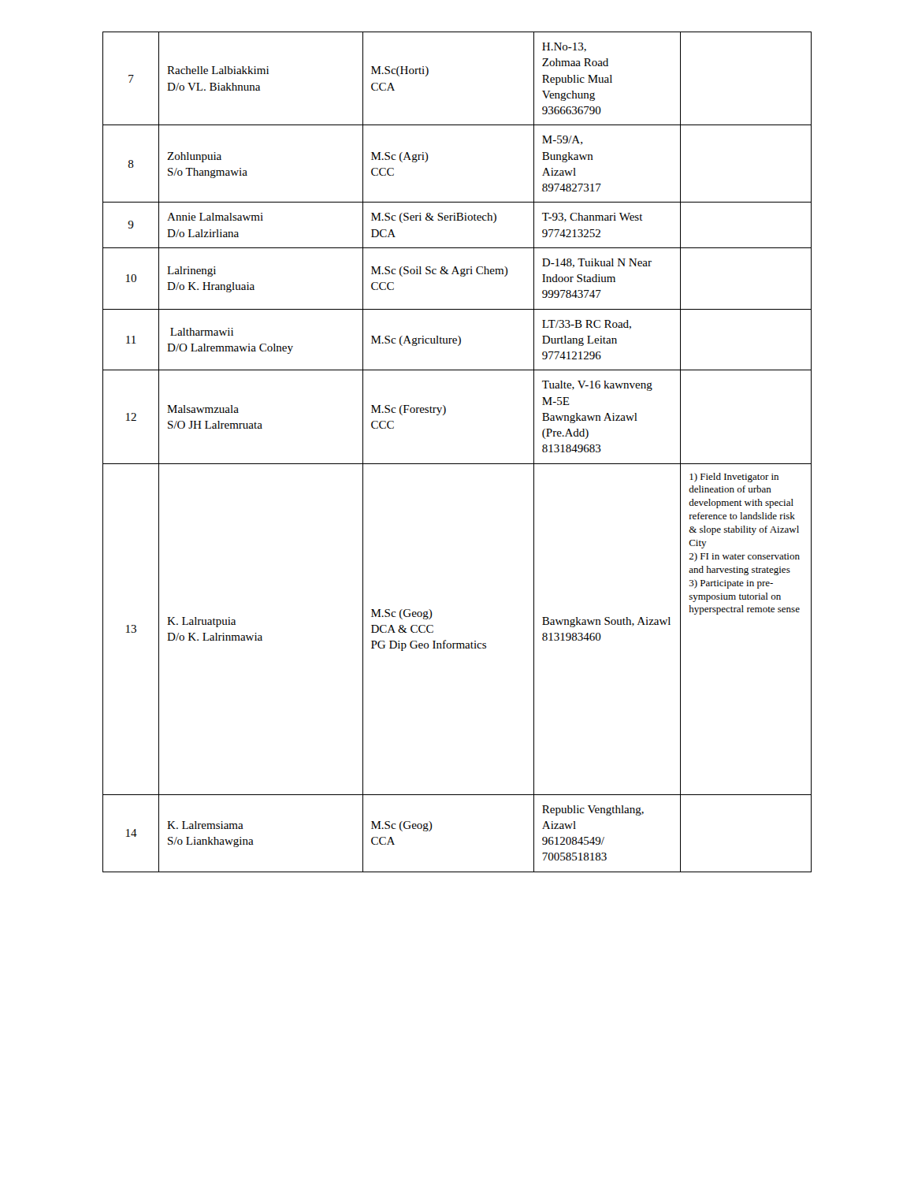| 7 | Rachelle Lalbiakkimi D/o VL. Biakhnuna | M.Sc(Horti) CCA | H.No-13, Zohmaa Road Republic Mual Vengchung 9366636790 | |
| 8 | Zohlunpuia S/o Thangmawia | M.Sc (Agri) CCC | M-59/A, Bungkawn Aizawl 8974827317 | |
| 9 | Annie Lalmalsawmi D/o Lalzirliana | M.Sc (Seri & SeriBiotech) DCA | T-93, Chanmari West 9774213252 | |
| 10 | Lalrinengi D/o K. Hrangluaia | M.Sc (Soil Sc & Agri Chem) CCC | D-148, Tuikual N Near Indoor Stadium 9997843747 | |
| 11 | Laltharmawii D/O Lalremmawia Colney | M.Sc (Agriculture) | LT/33-B RC Road, Durtlang Leitan 9774121296 | |
| 12 | Malsawmzuala S/O JH Lalremruata | M.Sc (Forestry) CCC | Tualte, V-16 kawnveng M-5E Bawngkawn Aizawl (Pre.Add) 8131849683 | |
| 13 | K. Lalruatpuia D/o K. Lalrinmawia | M.Sc (Geog) DCA & CCC PG Dip Geo Informatics | Bawngkawn South, Aizawl 8131983460 | 1) Field Invetigator in delineation of urban development with special reference to landslide risk & slope stability of Aizawl City 2) FI in water conservation and harvesting strategies 3) Participate in pre-symposium tutorial on hyperspectral remote sense |
| 14 | K. Lalremsiama S/o Liankhawgina | M.Sc (Geog) CCA | Republic Vengthlang, Aizawl 9612084549/ 70058518183 | |